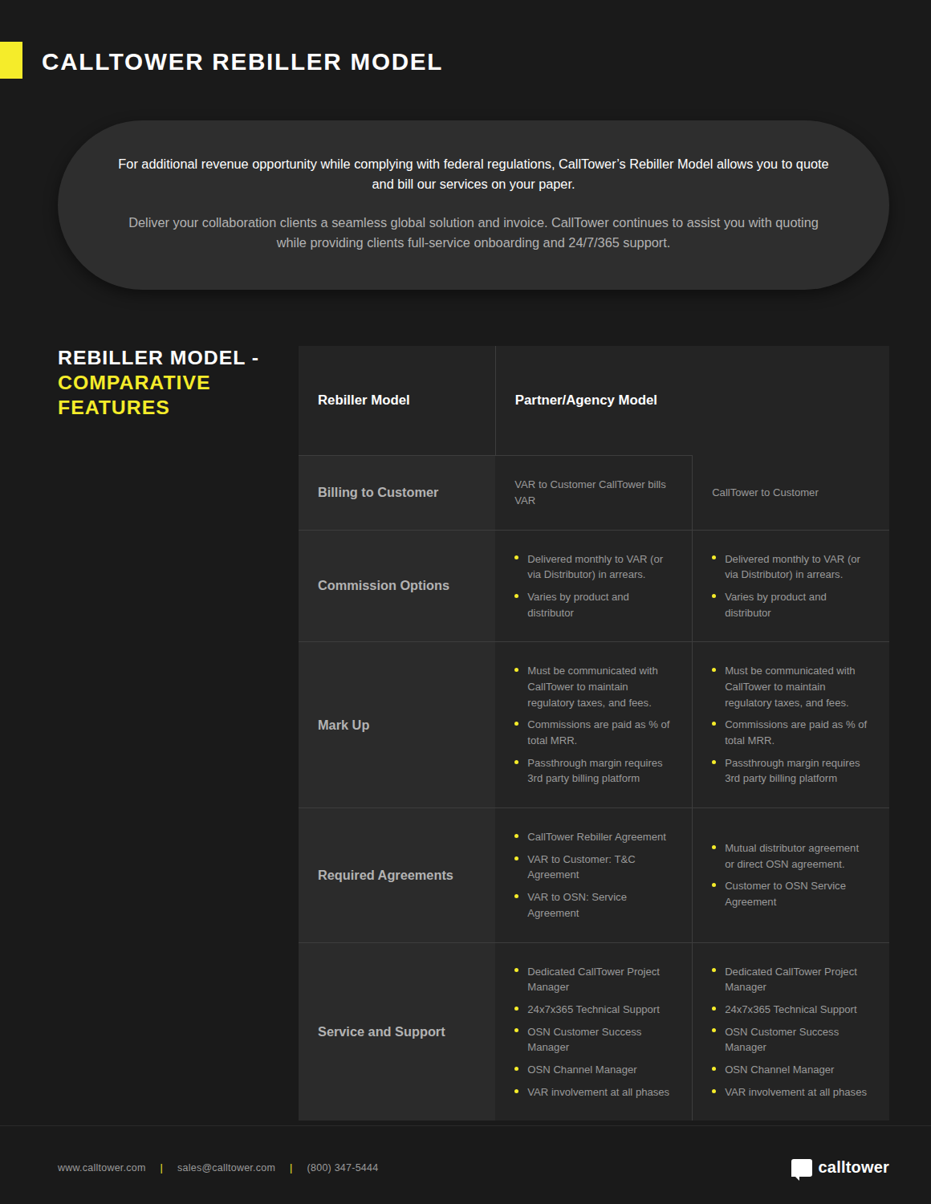CallTower Rebiller Model
For additional revenue opportunity while complying with federal regulations, CallTower’s Rebiller Model allows you to quote and bill our services on your paper.
Deliver your collaboration clients a seamless global solution and invoice. CallTower continues to assist you with quoting while providing clients full-service onboarding and 24/7/365 support.
Rebiller Model -Comparative Features
| Rebiller Model | Partner/Agency Model |
| --- | --- |
| Billing to Customer | VAR to Customer CallTower bills VAR | CallTower to Customer |
| Commission Options | Delivered monthly to VAR (or via Distributor) in arrears. Varies by product and distributor | Delivered monthly to VAR (or via Distributor) in arrears. Varies by product and distributor |
| Mark Up | Must be communicated with CallTower to maintain regulatory taxes, and fees. Commissions are paid as % of total MRR. Passthrough margin requires 3rd party billing platform | Must be communicated with CallTower to maintain regulatory taxes, and fees. Commissions are paid as % of total MRR. Passthrough margin requires 3rd party billing platform |
| Required Agreements | CallTower Rebiller Agreement VAR to Customer: T&C Agreement VAR to OSN: Service Agreement | Mutual distributor agreement or direct OSN agreement. Customer to OSN Service Agreement |
| Service and Support | Dedicated CallTower Project Manager 24x7x365 Technical Support OSN Customer Success Manager OSN Channel Manager VAR involvement at all phases | Dedicated CallTower Project Manager 24x7x365 Technical Support OSN Customer Success Manager OSN Channel Manager VAR involvement at all phases |
www.calltower.com | sales@calltower.com | (800) 347-5444
calltower